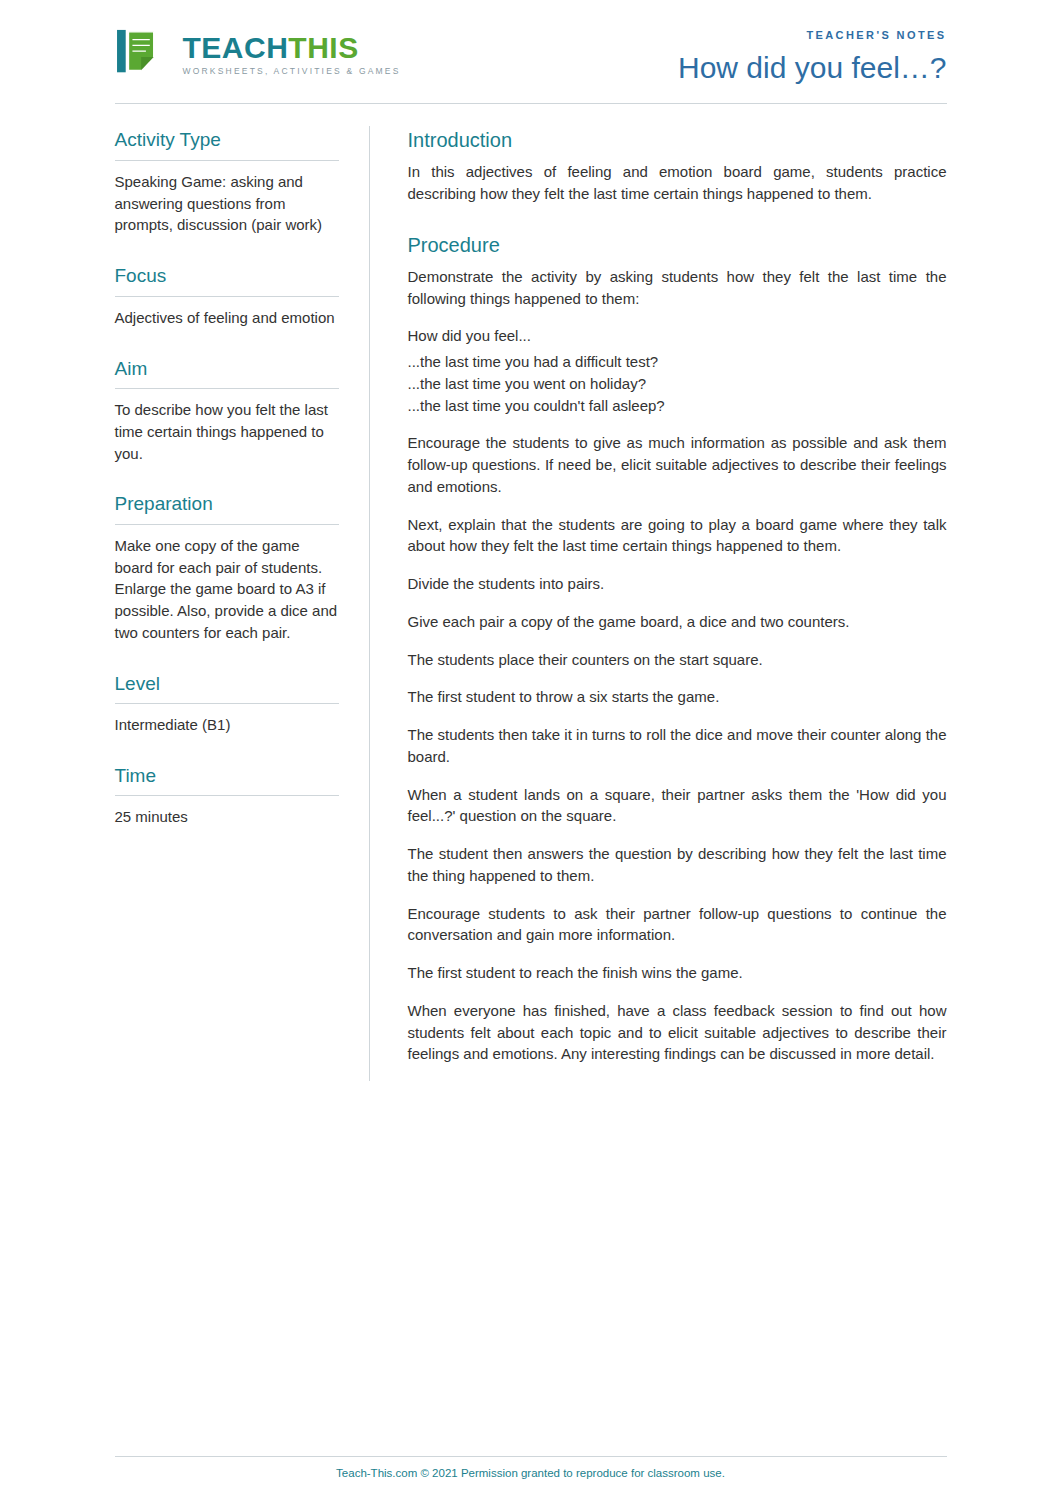TEACH THIS Worksheets, Activities & Games
Teacher's Notes
How did you feel…?
Activity Type
Speaking Game: asking and answering questions from prompts, discussion (pair work)
Focus
Adjectives of feeling and emotion
Aim
To describe how you felt the last time certain things happened to you.
Preparation
Make one copy of the game board for each pair of students. Enlarge the game board to A3 if possible. Also, provide a dice and two counters for each pair.
Level
Intermediate (B1)
Time
25 minutes
Introduction
In this adjectives of feeling and emotion board game, students practice describing how they felt the last time certain things happened to them.
Procedure
Demonstrate the activity by asking students how they felt the last time the following things happened to them:
How did you feel...
...the last time you had a difficult test?
...the last time you went on holiday?
...the last time you couldn't fall asleep?
Encourage the students to give as much information as possible and ask them follow-up questions. If need be, elicit suitable adjectives to describe their feelings and emotions.
Next, explain that the students are going to play a board game where they talk about how they felt the last time certain things happened to them.
Divide the students into pairs.
Give each pair a copy of the game board, a dice and two counters.
The students place their counters on the start square.
The first student to throw a six starts the game.
The students then take it in turns to roll the dice and move their counter along the board.
When a student lands on a square, their partner asks them the 'How did you feel...?' question on the square.
The student then answers the question by describing how they felt the last time the thing happened to them.
Encourage students to ask their partner follow-up questions to continue the conversation and gain more information.
The first student to reach the finish wins the game.
When everyone has finished, have a class feedback session to find out how students felt about each topic and to elicit suitable adjectives to describe their feelings and emotions. Any interesting findings can be discussed in more detail.
Teach-This.com © 2021 Permission granted to reproduce for classroom use.